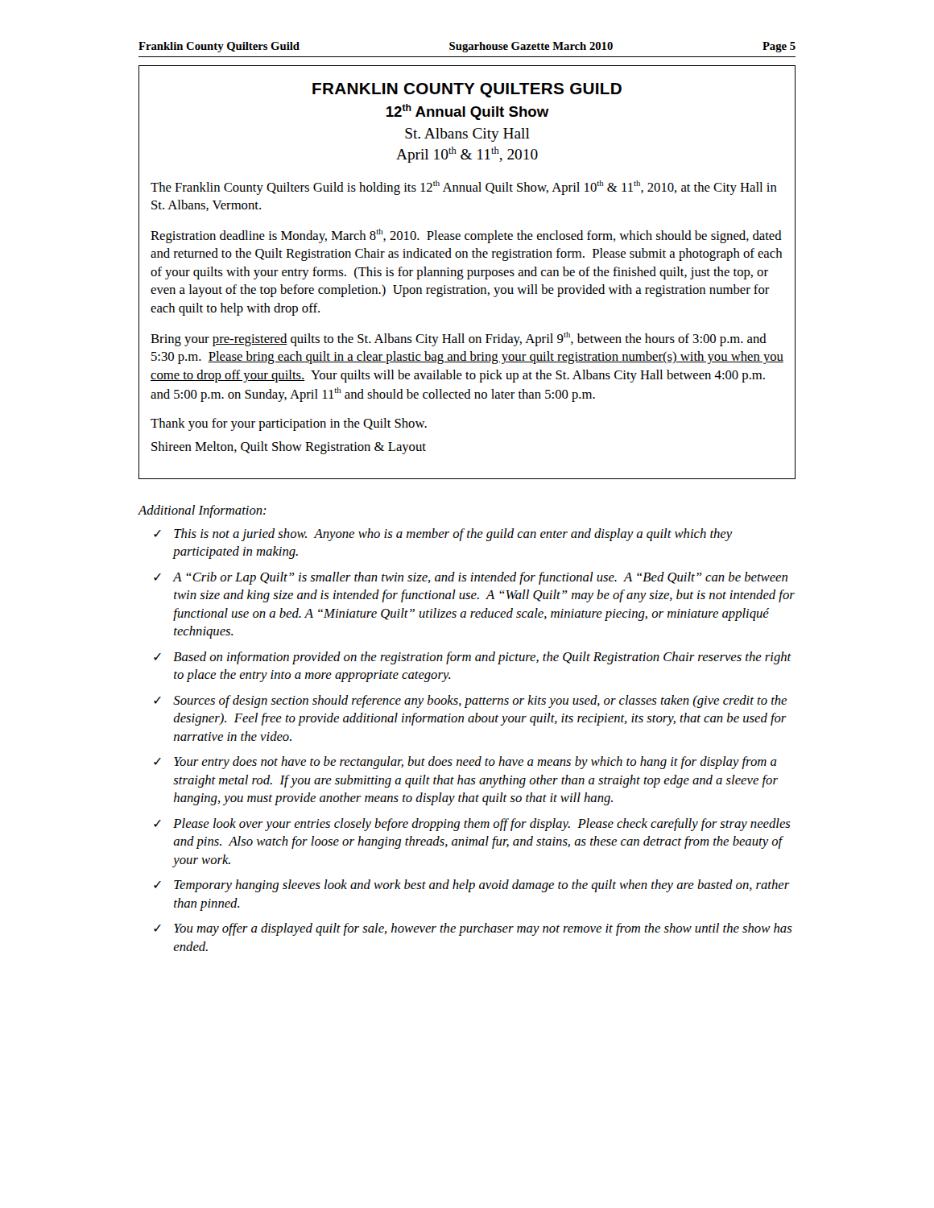Franklin County Quilters Guild Sugarhouse Gazette March 2010 Page 5
FRANKLIN COUNTY QUILTERS GUILD
12th Annual Quilt Show
St. Albans City Hall
April 10th & 11th, 2010
The Franklin County Quilters Guild is holding its 12th Annual Quilt Show, April 10th & 11th, 2010, at the City Hall in St. Albans, Vermont.
Registration deadline is Monday, March 8th, 2010. Please complete the enclosed form, which should be signed, dated and returned to the Quilt Registration Chair as indicated on the registration form. Please submit a photograph of each of your quilts with your entry forms. (This is for planning purposes and can be of the finished quilt, just the top, or even a layout of the top before completion.) Upon registration, you will be provided with a registration number for each quilt to help with drop off.
Bring your pre-registered quilts to the St. Albans City Hall on Friday, April 9th, between the hours of 3:00 p.m. and 5:30 p.m. Please bring each quilt in a clear plastic bag and bring your quilt registration number(s) with you when you come to drop off your quilts. Your quilts will be available to pick up at the St. Albans City Hall between 4:00 p.m. and 5:00 p.m. on Sunday, April 11th and should be collected no later than 5:00 p.m.
Thank you for your participation in the Quilt Show.
Shireen Melton, Quilt Show Registration & Layout
Additional Information:
This is not a juried show. Anyone who is a member of the guild can enter and display a quilt which they participated in making.
A “Crib or Lap Quilt” is smaller than twin size, and is intended for functional use. A “Bed Quilt” can be between twin size and king size and is intended for functional use. A “Wall Quilt” may be of any size, but is not intended for functional use on a bed. A “Miniature Quilt” utilizes a reduced scale, miniature piecing, or miniature appliqué techniques.
Based on information provided on the registration form and picture, the Quilt Registration Chair reserves the right to place the entry into a more appropriate category.
Sources of design section should reference any books, patterns or kits you used, or classes taken (give credit to the designer). Feel free to provide additional information about your quilt, its recipient, its story, that can be used for narrative in the video.
Your entry does not have to be rectangular, but does need to have a means by which to hang it for display from a straight metal rod. If you are submitting a quilt that has anything other than a straight top edge and a sleeve for hanging, you must provide another means to display that quilt so that it will hang.
Please look over your entries closely before dropping them off for display. Please check carefully for stray needles and pins. Also watch for loose or hanging threads, animal fur, and stains, as these can detract from the beauty of your work.
Temporary hanging sleeves look and work best and help avoid damage to the quilt when they are basted on, rather than pinned.
You may offer a displayed quilt for sale, however the purchaser may not remove it from the show until the show has ended.